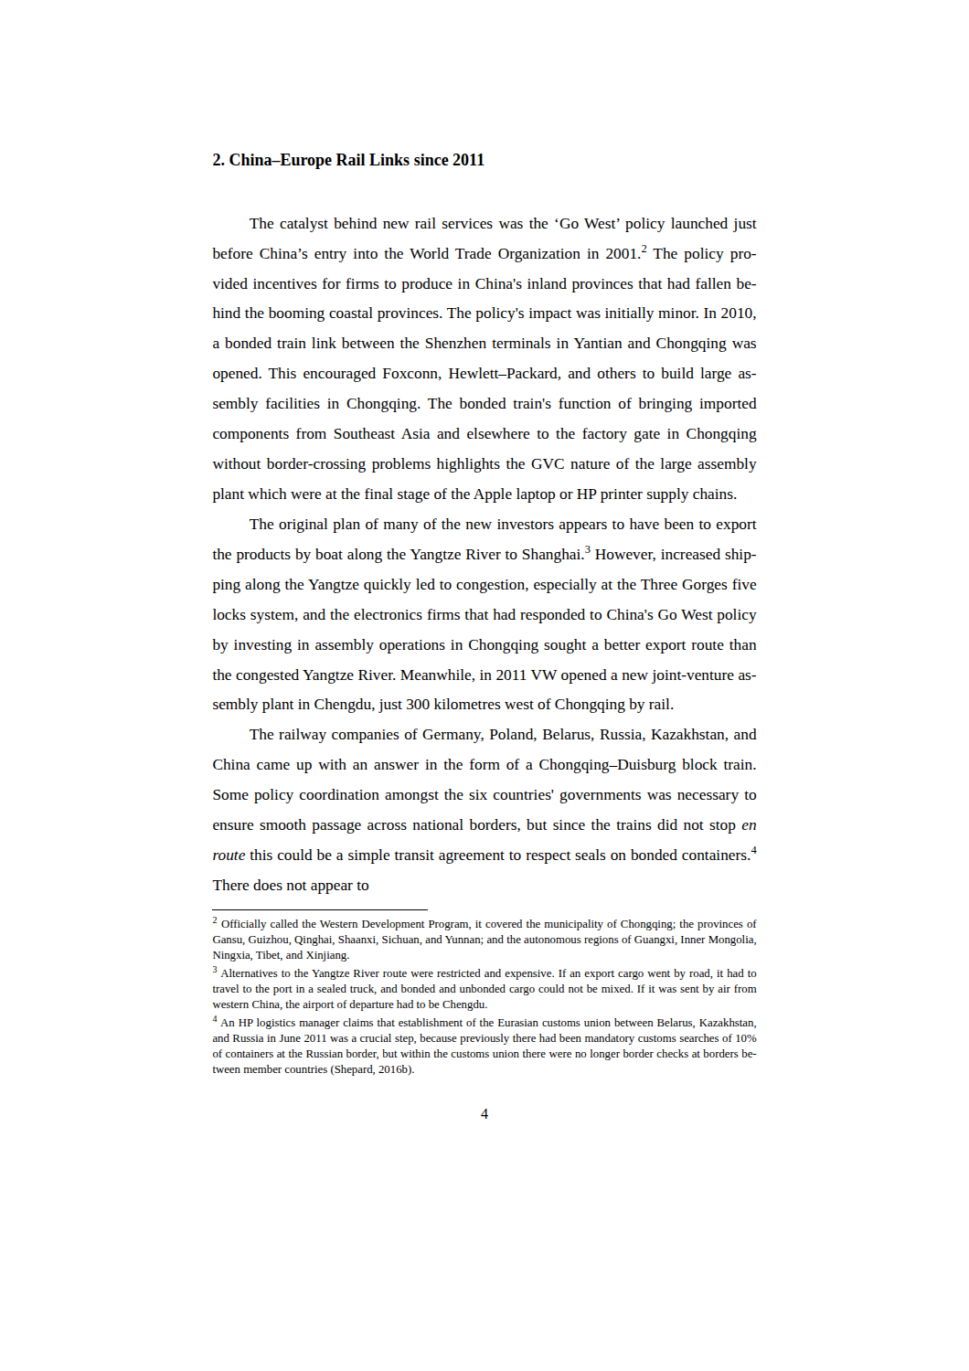2. China–Europe Rail Links since 2011
The catalyst behind new rail services was the ‘Go West’ policy launched just before China’s entry into the World Trade Organization in 2001.2 The policy provided incentives for firms to produce in China's inland provinces that had fallen behind the booming coastal provinces. The policy's impact was initially minor. In 2010, a bonded train link between the Shenzhen terminals in Yantian and Chongqing was opened. This encouraged Foxconn, Hewlett–Packard, and others to build large assembly facilities in Chongqing. The bonded train's function of bringing imported components from Southeast Asia and elsewhere to the factory gate in Chongqing without border-crossing problems highlights the GVC nature of the large assembly plant which were at the final stage of the Apple laptop or HP printer supply chains.
The original plan of many of the new investors appears to have been to export the products by boat along the Yangtze River to Shanghai.3 However, increased shipping along the Yangtze quickly led to congestion, especially at the Three Gorges five locks system, and the electronics firms that had responded to China's Go West policy by investing in assembly operations in Chongqing sought a better export route than the congested Yangtze River. Meanwhile, in 2011 VW opened a new joint-venture assembly plant in Chengdu, just 300 kilometres west of Chongqing by rail.
The railway companies of Germany, Poland, Belarus, Russia, Kazakhstan, and China came up with an answer in the form of a Chongqing–Duisburg block train. Some policy coordination amongst the six countries' governments was necessary to ensure smooth passage across national borders, but since the trains did not stop en route this could be a simple transit agreement to respect seals on bonded containers.4 There does not appear to
2 Officially called the Western Development Program, it covered the municipality of Chongqing; the provinces of Gansu, Guizhou, Qinghai, Shaanxi, Sichuan, and Yunnan; and the autonomous regions of Guangxi, Inner Mongolia, Ningxia, Tibet, and Xinjiang.
3 Alternatives to the Yangtze River route were restricted and expensive. If an export cargo went by road, it had to travel to the port in a sealed truck, and bonded and unbonded cargo could not be mixed. If it was sent by air from western China, the airport of departure had to be Chengdu.
4 An HP logistics manager claims that establishment of the Eurasian customs union between Belarus, Kazakhstan, and Russia in June 2011 was a crucial step, because previously there had been mandatory customs searches of 10% of containers at the Russian border, but within the customs union there were no longer border checks at borders between member countries (Shepard, 2016b).
4